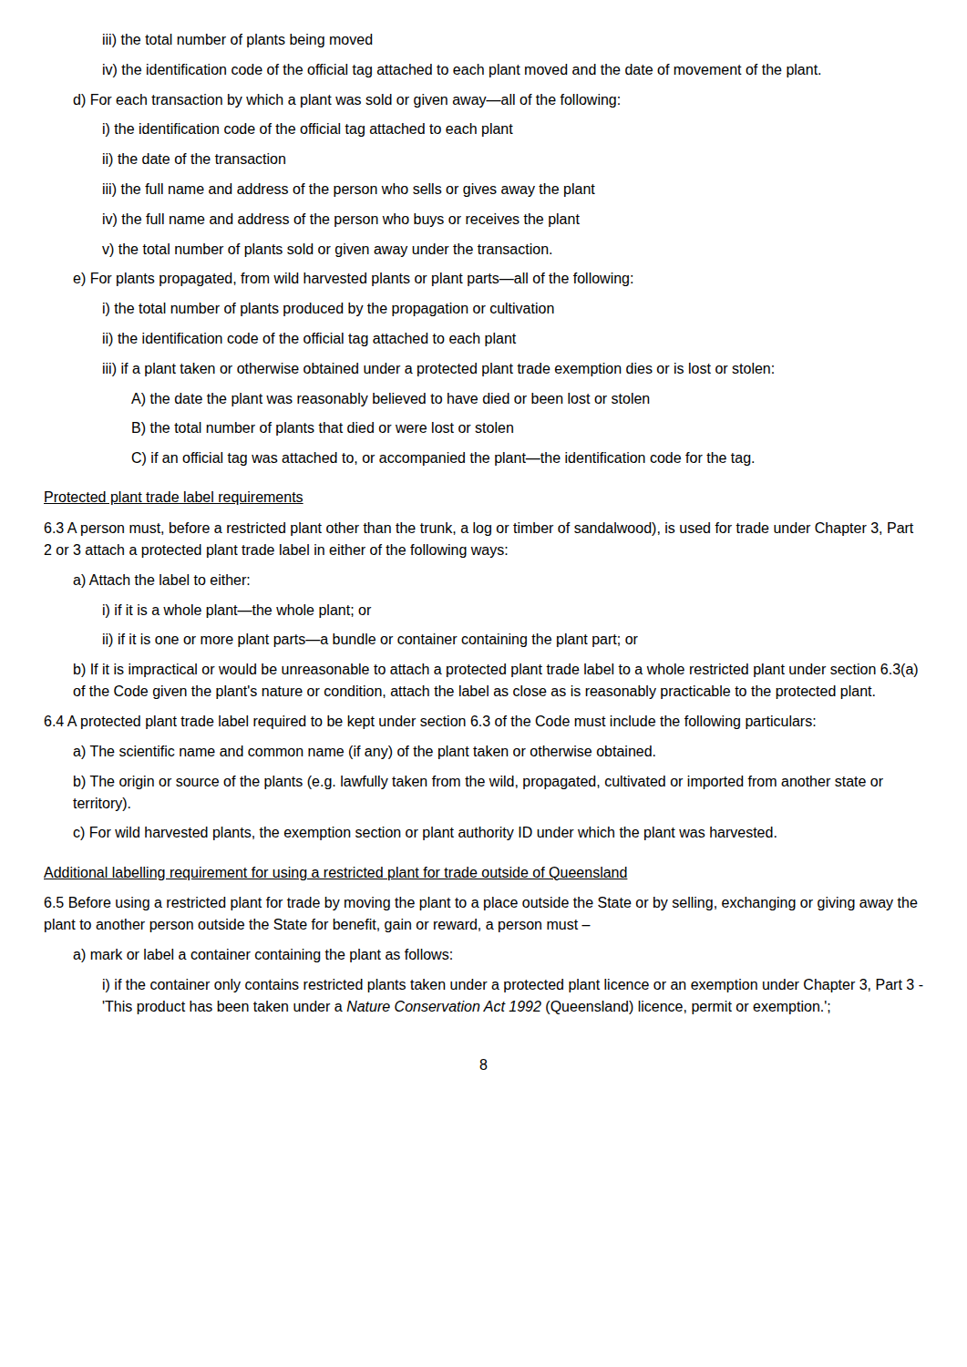iii) the total number of plants being moved
iv) the identification code of the official tag attached to each plant moved and the date of movement of the plant.
d) For each transaction by which a plant was sold or given away—all of the following:
i) the identification code of the official tag attached to each plant
ii) the date of the transaction
iii) the full name and address of the person who sells or gives away the plant
iv) the full name and address of the person who buys or receives the plant
v) the total number of plants sold or given away under the transaction.
e) For plants propagated, from wild harvested plants or plant parts—all of the following:
i) the total number of plants produced by the propagation or cultivation
ii) the identification code of the official tag attached to each plant
iii) if a plant taken or otherwise obtained under a protected plant trade exemption dies or is lost or stolen:
A) the date the plant was reasonably believed to have died or been lost or stolen
B) the total number of plants that died or were lost or stolen
C) if an official tag was attached to, or accompanied the plant—the identification code for the tag.
Protected plant trade label requirements
6.3 A person must, before a restricted plant other than the trunk, a log or timber of sandalwood), is used for trade under Chapter 3, Part 2 or 3 attach a protected plant trade label in either of the following ways:
a) Attach the label to either:
i) if it is a whole plant—the whole plant; or
ii) if it is one or more plant parts—a bundle or container containing the plant part; or
b) If it is impractical or would be unreasonable to attach a protected plant trade label to a whole restricted plant under section 6.3(a) of the Code given the plant's nature or condition, attach the label as close as is reasonably practicable to the protected plant.
6.4 A protected plant trade label required to be kept under section 6.3 of the Code must include the following particulars:
a) The scientific name and common name (if any) of the plant taken or otherwise obtained.
b) The origin or source of the plants (e.g. lawfully taken from the wild, propagated, cultivated or imported from another state or territory).
c) For wild harvested plants, the exemption section or plant authority ID under which the plant was harvested.
Additional labelling requirement for using a restricted plant for trade outside of Queensland
6.5 Before using a restricted plant for trade by moving the plant to a place outside the State or by selling, exchanging or giving away the plant to another person outside the State for benefit, gain or reward, a person must –
a) mark or label a container containing the plant as follows:
i) if the container only contains restricted plants taken under a protected plant licence or an exemption under Chapter 3, Part 3 -'This product has been taken under a Nature Conservation Act 1992 (Queensland) licence, permit or exemption.';
8